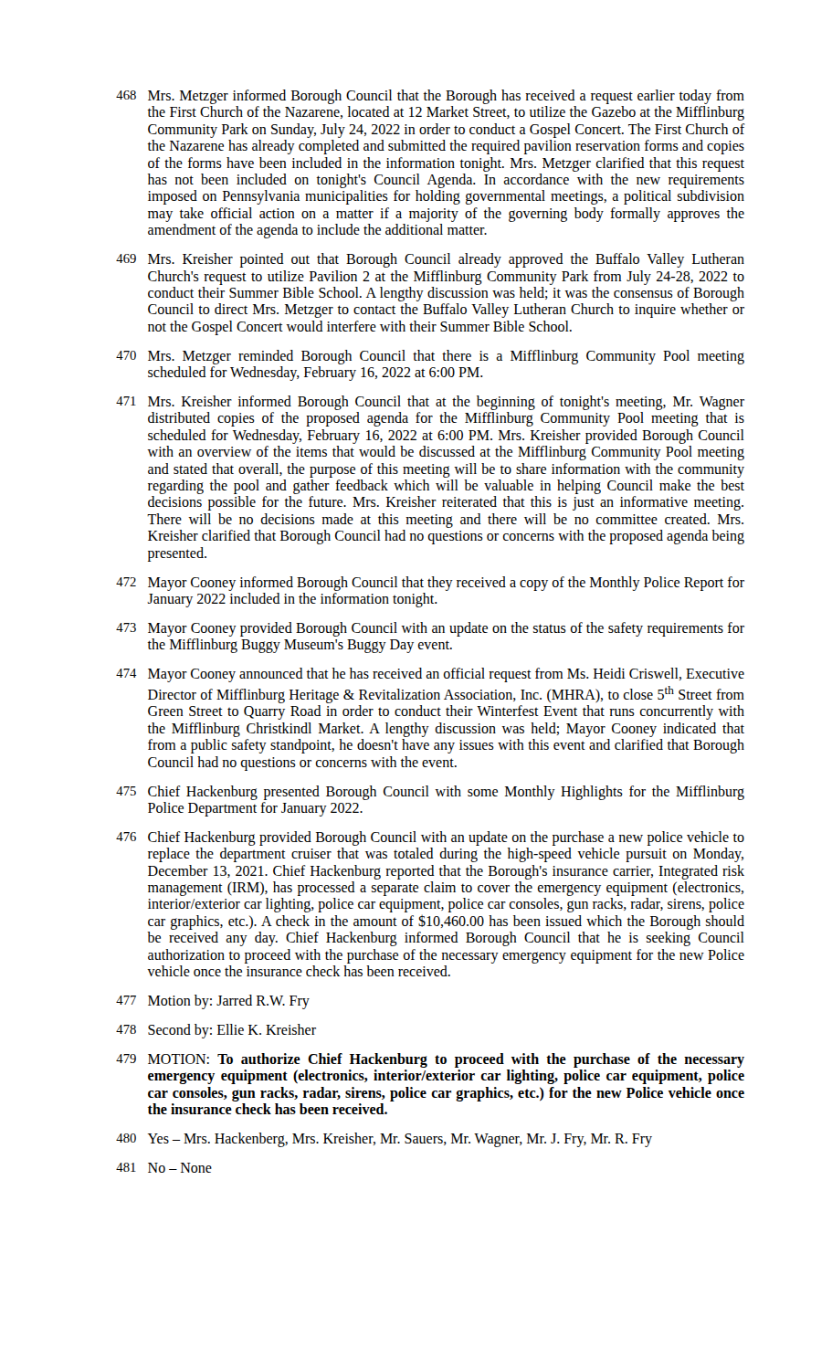Mrs. Metzger informed Borough Council that the Borough has received a request earlier today from the First Church of the Nazarene, located at 12 Market Street, to utilize the Gazebo at the Mifflinburg Community Park on Sunday, July 24, 2022 in order to conduct a Gospel Concert. The First Church of the Nazarene has already completed and submitted the required pavilion reservation forms and copies of the forms have been included in the information tonight. Mrs. Metzger clarified that this request has not been included on tonight's Council Agenda. In accordance with the new requirements imposed on Pennsylvania municipalities for holding governmental meetings, a political subdivision may take official action on a matter if a majority of the governing body formally approves the amendment of the agenda to include the additional matter.
Mrs. Kreisher pointed out that Borough Council already approved the Buffalo Valley Lutheran Church's request to utilize Pavilion 2 at the Mifflinburg Community Park from July 24-28, 2022 to conduct their Summer Bible School. A lengthy discussion was held; it was the consensus of Borough Council to direct Mrs. Metzger to contact the Buffalo Valley Lutheran Church to inquire whether or not the Gospel Concert would interfere with their Summer Bible School.
Mrs. Metzger reminded Borough Council that there is a Mifflinburg Community Pool meeting scheduled for Wednesday, February 16, 2022 at 6:00 PM.
Mrs. Kreisher informed Borough Council that at the beginning of tonight's meeting, Mr. Wagner distributed copies of the proposed agenda for the Mifflinburg Community Pool meeting that is scheduled for Wednesday, February 16, 2022 at 6:00 PM. Mrs. Kreisher provided Borough Council with an overview of the items that would be discussed at the Mifflinburg Community Pool meeting and stated that overall, the purpose of this meeting will be to share information with the community regarding the pool and gather feedback which will be valuable in helping Council make the best decisions possible for the future. Mrs. Kreisher reiterated that this is just an informative meeting. There will be no decisions made at this meeting and there will be no committee created. Mrs. Kreisher clarified that Borough Council had no questions or concerns with the proposed agenda being presented.
Mayor Cooney informed Borough Council that they received a copy of the Monthly Police Report for January 2022 included in the information tonight.
Mayor Cooney provided Borough Council with an update on the status of the safety requirements for the Mifflinburg Buggy Museum's Buggy Day event.
Mayor Cooney announced that he has received an official request from Ms. Heidi Criswell, Executive Director of Mifflinburg Heritage & Revitalization Association, Inc. (MHRA), to close 5th Street from Green Street to Quarry Road in order to conduct their Winterfest Event that runs concurrently with the Mifflinburg Christkindl Market. A lengthy discussion was held; Mayor Cooney indicated that from a public safety standpoint, he doesn't have any issues with this event and clarified that Borough Council had no questions or concerns with the event.
Chief Hackenburg presented Borough Council with some Monthly Highlights for the Mifflinburg Police Department for January 2022.
Chief Hackenburg provided Borough Council with an update on the purchase a new police vehicle to replace the department cruiser that was totaled during the high-speed vehicle pursuit on Monday, December 13, 2021. Chief Hackenburg reported that the Borough's insurance carrier, Integrated risk management (IRM), has processed a separate claim to cover the emergency equipment (electronics, interior/exterior car lighting, police car equipment, police car consoles, gun racks, radar, sirens, police car graphics, etc.). A check in the amount of $10,460.00 has been issued which the Borough should be received any day. Chief Hackenburg informed Borough Council that he is seeking Council authorization to proceed with the purchase of the necessary emergency equipment for the new Police vehicle once the insurance check has been received.
Motion by: Jarred R.W. Fry
Second by: Ellie K. Kreisher
MOTION: To authorize Chief Hackenburg to proceed with the purchase of the necessary emergency equipment (electronics, interior/exterior car lighting, police car equipment, police car consoles, gun racks, radar, sirens, police car graphics, etc.) for the new Police vehicle once the insurance check has been received.
Yes – Mrs. Hackenberg, Mrs. Kreisher, Mr. Sauers, Mr. Wagner, Mr. J. Fry, Mr. R. Fry
No – None